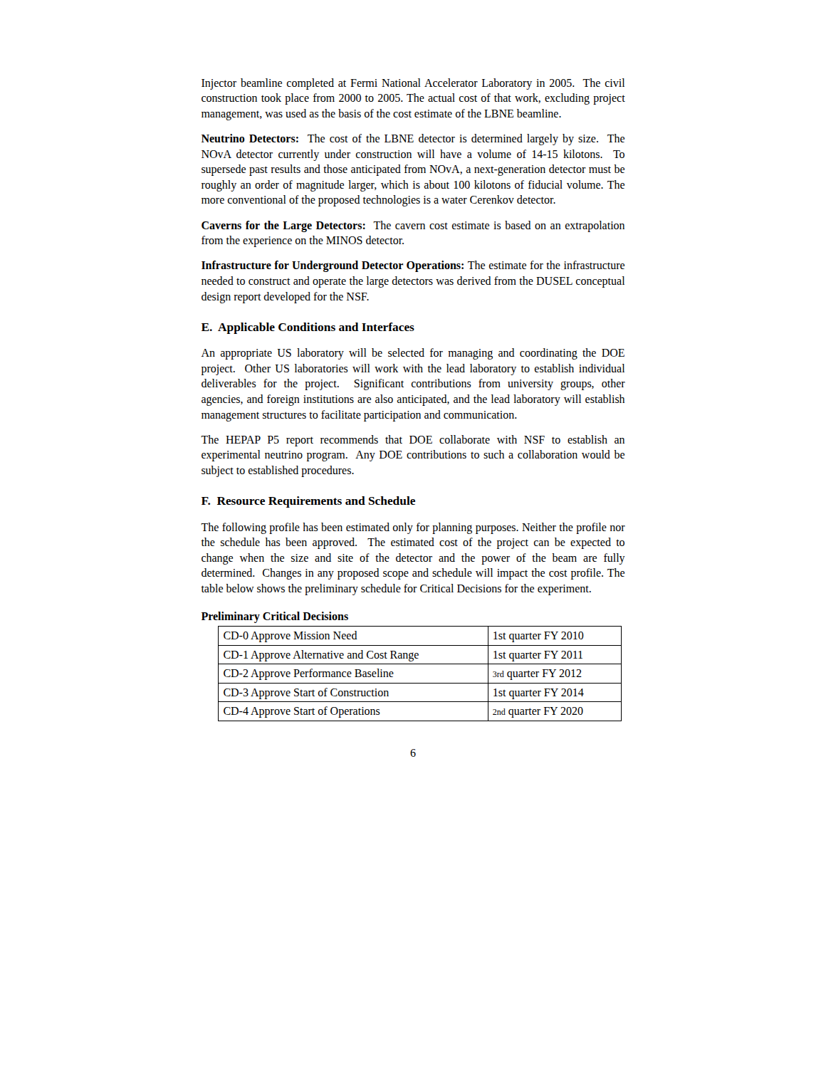Injector beamline completed at Fermi National Accelerator Laboratory in 2005. The civil construction took place from 2000 to 2005. The actual cost of that work, excluding project management, was used as the basis of the cost estimate of the LBNE beamline.
Neutrino Detectors: The cost of the LBNE detector is determined largely by size. The NOvA detector currently under construction will have a volume of 14-15 kilotons. To supersede past results and those anticipated from NOvA, a next-generation detector must be roughly an order of magnitude larger, which is about 100 kilotons of fiducial volume. The more conventional of the proposed technologies is a water Cerenkov detector.
Caverns for the Large Detectors: The cavern cost estimate is based on an extrapolation from the experience on the MINOS detector.
Infrastructure for Underground Detector Operations: The estimate for the infrastructure needed to construct and operate the large detectors was derived from the DUSEL conceptual design report developed for the NSF.
E. Applicable Conditions and Interfaces
An appropriate US laboratory will be selected for managing and coordinating the DOE project. Other US laboratories will work with the lead laboratory to establish individual deliverables for the project. Significant contributions from university groups, other agencies, and foreign institutions are also anticipated, and the lead laboratory will establish management structures to facilitate participation and communication.
The HEPAP P5 report recommends that DOE collaborate with NSF to establish an experimental neutrino program. Any DOE contributions to such a collaboration would be subject to established procedures.
F. Resource Requirements and Schedule
The following profile has been estimated only for planning purposes. Neither the profile nor the schedule has been approved. The estimated cost of the project can be expected to change when the size and site of the detector and the power of the beam are fully determined. Changes in any proposed scope and schedule will impact the cost profile. The table below shows the preliminary schedule for Critical Decisions for the experiment.
Preliminary Critical Decisions
| CD-0 Approve Mission Need | 1st quarter FY 2010 |
| CD-1 Approve Alternative and Cost Range | 1st quarter FY 2011 |
| CD-2 Approve Performance Baseline | 3rd quarter FY 2012 |
| CD-3 Approve Start of Construction | 1st quarter FY 2014 |
| CD-4 Approve Start of Operations | 2nd quarter FY 2020 |
6